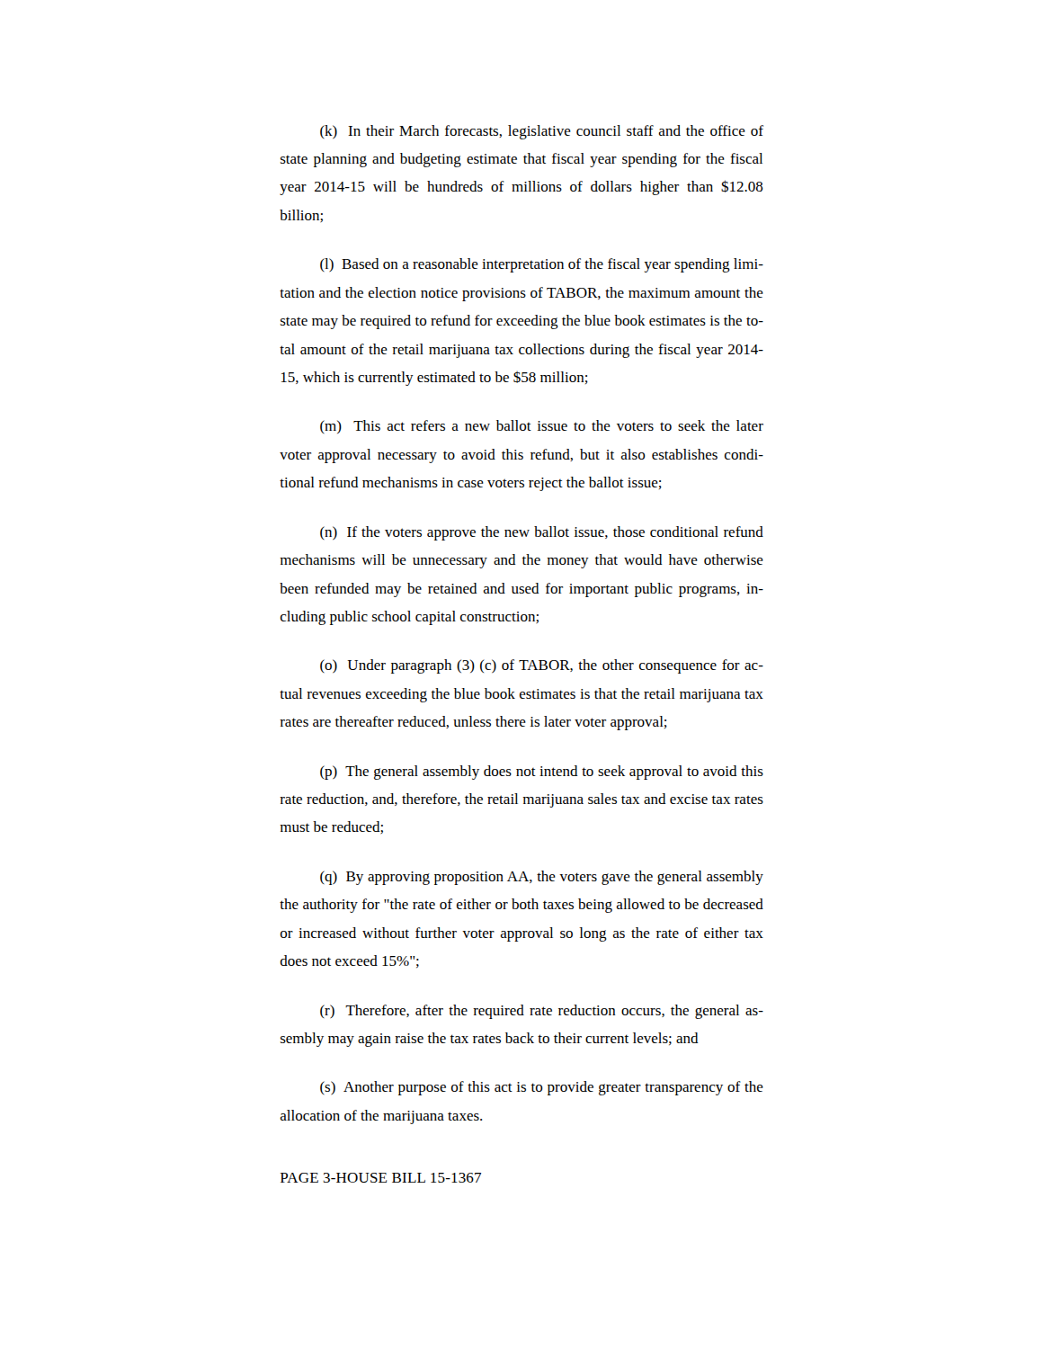(k) In their March forecasts, legislative council staff and the office of state planning and budgeting estimate that fiscal year spending for the fiscal year 2014-15 will be hundreds of millions of dollars higher than $12.08 billion;
(l) Based on a reasonable interpretation of the fiscal year spending limitation and the election notice provisions of TABOR, the maximum amount the state may be required to refund for exceeding the blue book estimates is the total amount of the retail marijuana tax collections during the fiscal year 2014-15, which is currently estimated to be $58 million;
(m) This act refers a new ballot issue to the voters to seek the later voter approval necessary to avoid this refund, but it also establishes conditional refund mechanisms in case voters reject the ballot issue;
(n) If the voters approve the new ballot issue, those conditional refund mechanisms will be unnecessary and the money that would have otherwise been refunded may be retained and used for important public programs, including public school capital construction;
(o) Under paragraph (3) (c) of TABOR, the other consequence for actual revenues exceeding the blue book estimates is that the retail marijuana tax rates are thereafter reduced, unless there is later voter approval;
(p) The general assembly does not intend to seek approval to avoid this rate reduction, and, therefore, the retail marijuana sales tax and excise tax rates must be reduced;
(q) By approving proposition AA, the voters gave the general assembly the authority for "the rate of either or both taxes being allowed to be decreased or increased without further voter approval so long as the rate of either tax does not exceed 15%";
(r) Therefore, after the required rate reduction occurs, the general assembly may again raise the tax rates back to their current levels; and
(s) Another purpose of this act is to provide greater transparency of the allocation of the marijuana taxes.
PAGE 3-HOUSE BILL 15-1367